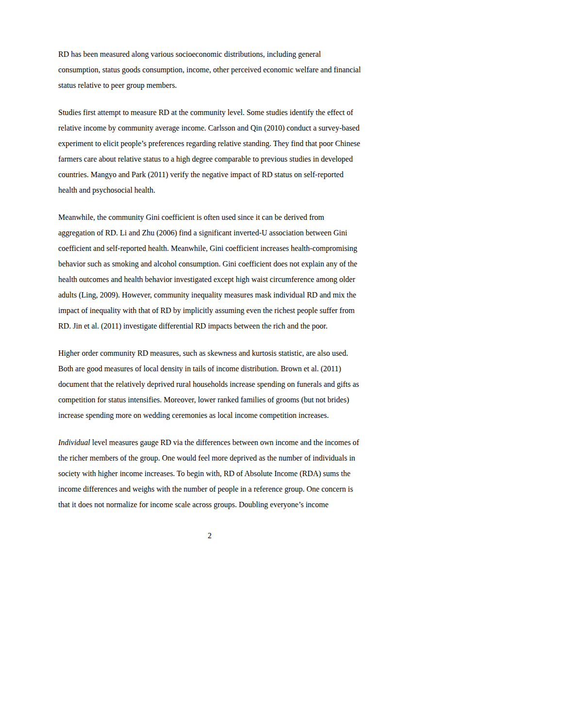RD has been measured along various socioeconomic distributions, including general consumption, status goods consumption, income, other perceived economic welfare and financial status relative to peer group members.
Studies first attempt to measure RD at the community level. Some studies identify the effect of relative income by community average income. Carlsson and Qin (2010) conduct a survey-based experiment to elicit people’s preferences regarding relative standing. They find that poor Chinese farmers care about relative status to a high degree comparable to previous studies in developed countries. Mangyo and Park (2011) verify the negative impact of RD status on self-reported health and psychosocial health.
Meanwhile, the community Gini coefficient is often used since it can be derived from aggregation of RD. Li and Zhu (2006) find a significant inverted-U association between Gini coefficient and self-reported health. Meanwhile, Gini coefficient increases health-compromising behavior such as smoking and alcohol consumption. Gini coefficient does not explain any of the health outcomes and health behavior investigated except high waist circumference among older adults (Ling, 2009). However, community inequality measures mask individual RD and mix the impact of inequality with that of RD by implicitly assuming even the richest people suffer from RD. Jin et al. (2011) investigate differential RD impacts between the rich and the poor.
Higher order community RD measures, such as skewness and kurtosis statistic, are also used. Both are good measures of local density in tails of income distribution. Brown et al. (2011) document that the relatively deprived rural households increase spending on funerals and gifts as competition for status intensifies. Moreover, lower ranked families of grooms (but not brides) increase spending more on wedding ceremonies as local income competition increases.
Individual level measures gauge RD via the differences between own income and the incomes of the richer members of the group. One would feel more deprived as the number of individuals in society with higher income increases. To begin with, RD of Absolute Income (RDA) sums the income differences and weighs with the number of people in a reference group. One concern is that it does not normalize for income scale across groups. Doubling everyone’s income
2